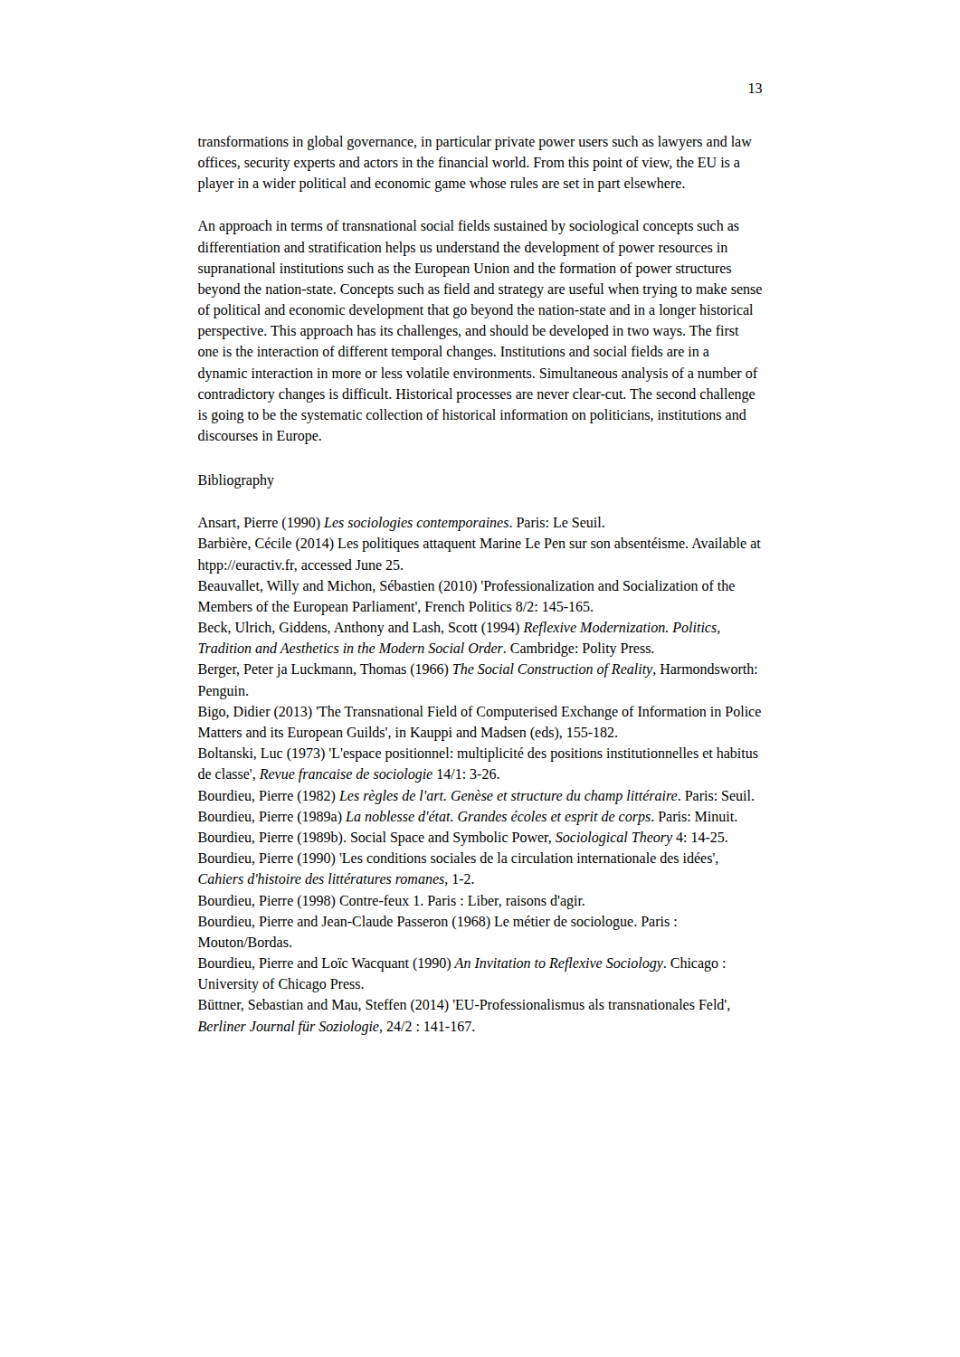13
transformations in global governance, in particular private power users such as lawyers and law offices, security experts and actors in the financial world. From this point of view, the EU is a player in a wider political and economic game whose rules are set in part elsewhere.
An approach in terms of transnational social fields sustained by sociological concepts such as differentiation and stratification helps us understand the development of power resources in supranational institutions such as the European Union and the formation of power structures beyond the nation-state. Concepts such as field and strategy are useful when trying to make sense of political and economic development that go beyond the nation-state and in a longer historical perspective. This approach has its challenges, and should be developed in two ways. The first one is the interaction of different temporal changes. Institutions and social fields are in a dynamic interaction in more or less volatile environments. Simultaneous analysis of a number of contradictory changes is difficult. Historical processes are never clear-cut. The second challenge is going to be the systematic collection of historical information on politicians, institutions and discourses in Europe.
Bibliography
Ansart, Pierre (1990) Les sociologies contemporaines. Paris: Le Seuil.
Barbière, Cécile (2014) Les politiques attaquent Marine Le Pen sur son absentéisme. Available at htpp://euractiv.fr, accessed June 25.
Beauvallet, Willy and Michon, Sébastien (2010) 'Professionalization and Socialization of the Members of the European Parliament', French Politics 8/2: 145-165.
Beck, Ulrich, Giddens, Anthony and Lash, Scott (1994) Reflexive Modernization. Politics, Tradition and Aesthetics in the Modern Social Order. Cambridge: Polity Press.
Berger, Peter ja Luckmann, Thomas (1966) The Social Construction of Reality, Harmondsworth: Penguin.
Bigo, Didier (2013) 'The Transnational Field of Computerised Exchange of Information in Police Matters and its European Guilds', in Kauppi and Madsen (eds), 155-182.
Boltanski, Luc (1973) 'L'espace positionnel: multiplicité des positions institutionnelles et habitus de classe', Revue francaise de sociologie 14/1: 3-26.
Bourdieu, Pierre (1982) Les règles de l'art. Genèse et structure du champ littéraire. Paris: Seuil.
Bourdieu, Pierre (1989a) La noblesse d'état. Grandes écoles et esprit de corps. Paris: Minuit.
Bourdieu, Pierre (1989b). Social Space and Symbolic Power, Sociological Theory 4: 14-25.
Bourdieu, Pierre (1990) 'Les conditions sociales de la circulation internationale des idées', Cahiers d'histoire des littératures romanes, 1-2.
Bourdieu, Pierre (1998) Contre-feux 1. Paris : Liber, raisons d'agir.
Bourdieu, Pierre and Jean-Claude Passeron (1968) Le métier de sociologue. Paris : Mouton/Bordas.
Bourdieu, Pierre and Loïc Wacquant (1990) An Invitation to Reflexive Sociology. Chicago : University of Chicago Press.
Büttner, Sebastian and Mau, Steffen (2014) 'EU-Professionalismus als transnationales Feld', Berliner Journal für Soziologie, 24/2 : 141-167.